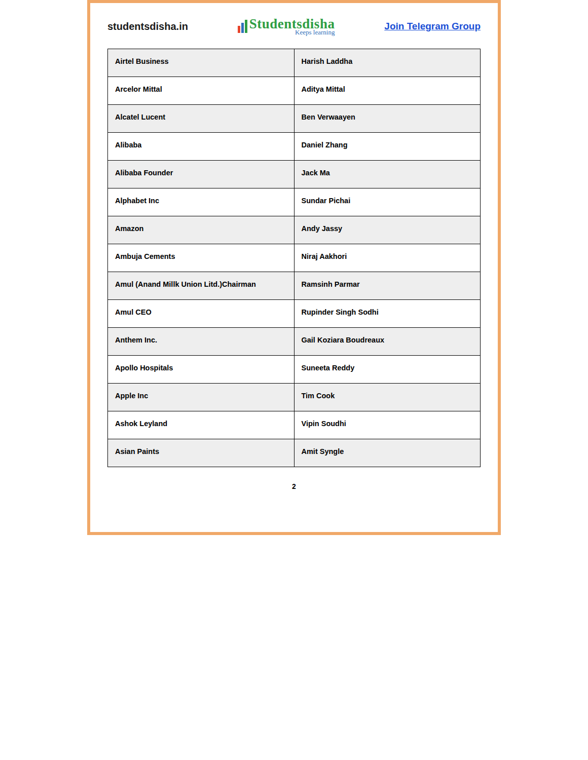studentsdisha.in
Studentsdisha
Keeps learning
Join Telegram Group
| Airtel Business | Harish Laddha |
| Arcelor Mittal | Aditya Mittal |
| Alcatel Lucent | Ben Verwaayen |
| Alibaba | Daniel Zhang |
| Alibaba Founder | Jack Ma |
| Alphabet Inc | Sundar Pichai |
| Amazon | Andy Jassy |
| Ambuja Cements | Niraj Aakhori |
| Amul (Anand Millk Union Litd.)Chairman | Ramsinh Parmar |
| Amul CEO | Rupinder Singh Sodhi |
| Anthem Inc. | Gail Koziara Boudreaux |
| Apollo Hospitals | Suneeta Reddy |
| Apple Inc | Tim Cook |
| Ashok Leyland | Vipin Soudhi |
| Asian Paints | Amit Syngle |
2